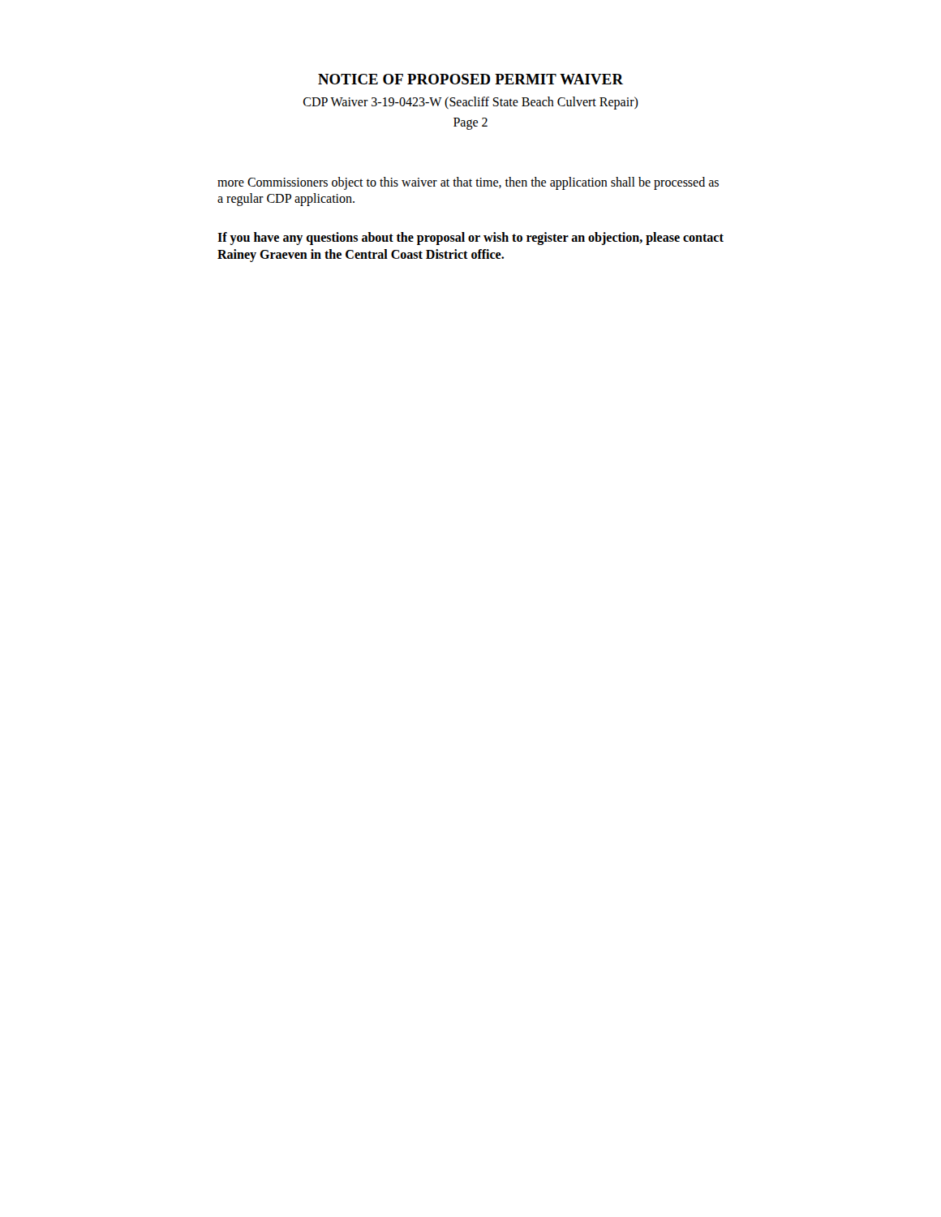NOTICE OF PROPOSED PERMIT WAIVER
CDP Waiver 3-19-0423-W (Seacliff State Beach Culvert Repair)
Page 2
more Commissioners object to this waiver at that time, then the application shall be processed as a regular CDP application.
If you have any questions about the proposal or wish to register an objection, please contact Rainey Graeven in the Central Coast District office.